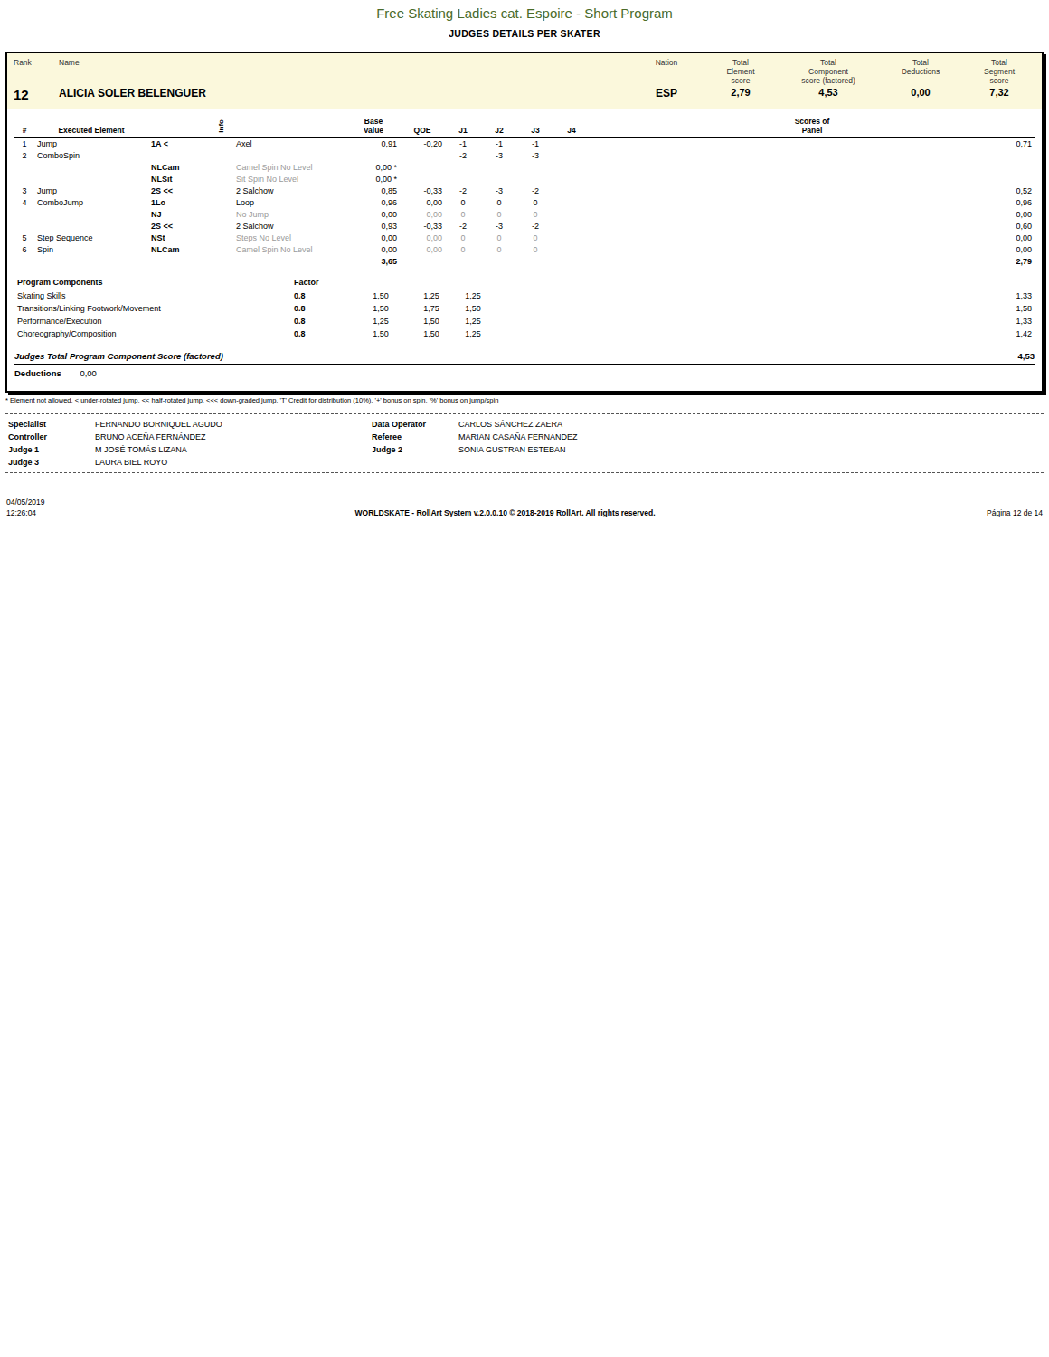Free Skating Ladies cat. Espoire - Short Program
JUDGES DETAILS PER SKATER
| Rank | Name | Nation | Total Element score | Total Component score (factored) | Total Deductions | Total Segment score |
| 12 | ALICIA SOLER BELENGUER | ESP | 2,79 | 4,53 | 0,00 | 7,32 |
| # | Executed Element | | Info | | Base Value | QOE | J1 | J2 | J3 | J4 | Scores of Panel |
| --- | --- | --- | --- | --- | --- | --- | --- | --- | --- | --- | --- |
| 1 | Jump | 1A < | | Axel | 0,91 | -0,20 | -1 | -1 | -1 | | 0,71 |
| 2 | ComboSpin | | | | | | -2 | -3 | -3 | | |
| | | NLCam | | Camel Spin No Level | 0,00 * | | | | | | |
| | | NLSit | | Sit Spin No Level | 0,00 * | | | | | | |
| 3 | Jump | 2S << | | 2 Salchow | 0,85 | -0,33 | -2 | -3 | -2 | | 0,52 |
| 4 | ComboJump | 1Lo | | Loop | 0,96 | 0,00 | 0 | 0 | 0 | | 0,96 |
| | | NJ | | No Jump | 0,00 | 0,00 | 0 | 0 | 0 | | 0,00 |
| | | 2S << | | 2 Salchow | 0,93 | -0,33 | -2 | -3 | -2 | | 0,60 |
| 5 | Step Sequence | NSt | | Steps No Level | 0,00 | 0,00 | 0 | 0 | 0 | | 0,00 |
| 6 | Spin | NLCam | | Camel Spin No Level | 0,00 | 0,00 | 0 | 0 | 0 | | 0,00 |
| | 3,65 | | 2,79 |
| Program Components | Factor | | | | | | |
| --- | --- | --- | --- | --- | --- | --- | --- |
| Skating Skills | 0.8 | 1,50 | 1,25 | 1,25 | | | 1,33 |
| Transitions/Linking Footwork/Movement | 0.8 | 1,50 | 1,75 | 1,50 | | | 1,58 |
| Performance/Execution | 0.8 | 1,25 | 1,50 | 1,25 | | | 1,33 |
| Choreography/Composition | 0.8 | 1,50 | 1,50 | 1,25 | | | 1,42 |
Judges Total Program Component Score (factored) 4,53
Deductions 0,00
* Element not allowed, < under-rotated jump, << half-rotated jump, <<< down-graded jump, 'T' Credit for distribution (10%), '+' bonus on spin, '%' bonus on jump/spin
| Specialist | FERNANDO BORNIQUEL AGUDO | Data Operator | CARLOS SÁNCHEZ ZAERA |
| Controller | BRUNO ACEÑA FERNÁNDEZ | Referee | MARIAN CASAÑA FERNANDEZ |
| Judge 1 | M JOSÉ TOMÁS LIZANA | Judge 2 | SONIA GUSTRAN ESTEBAN |
| Judge 3 | LAURA BIEL ROYO | | |
| 04/05/2019 | | |
| 12:26:04 | WORLDSKATE - RollArt System v.2.0.0.10 © 2018-2019 RollArt. All rights reserved. | Página 12 de 14 |